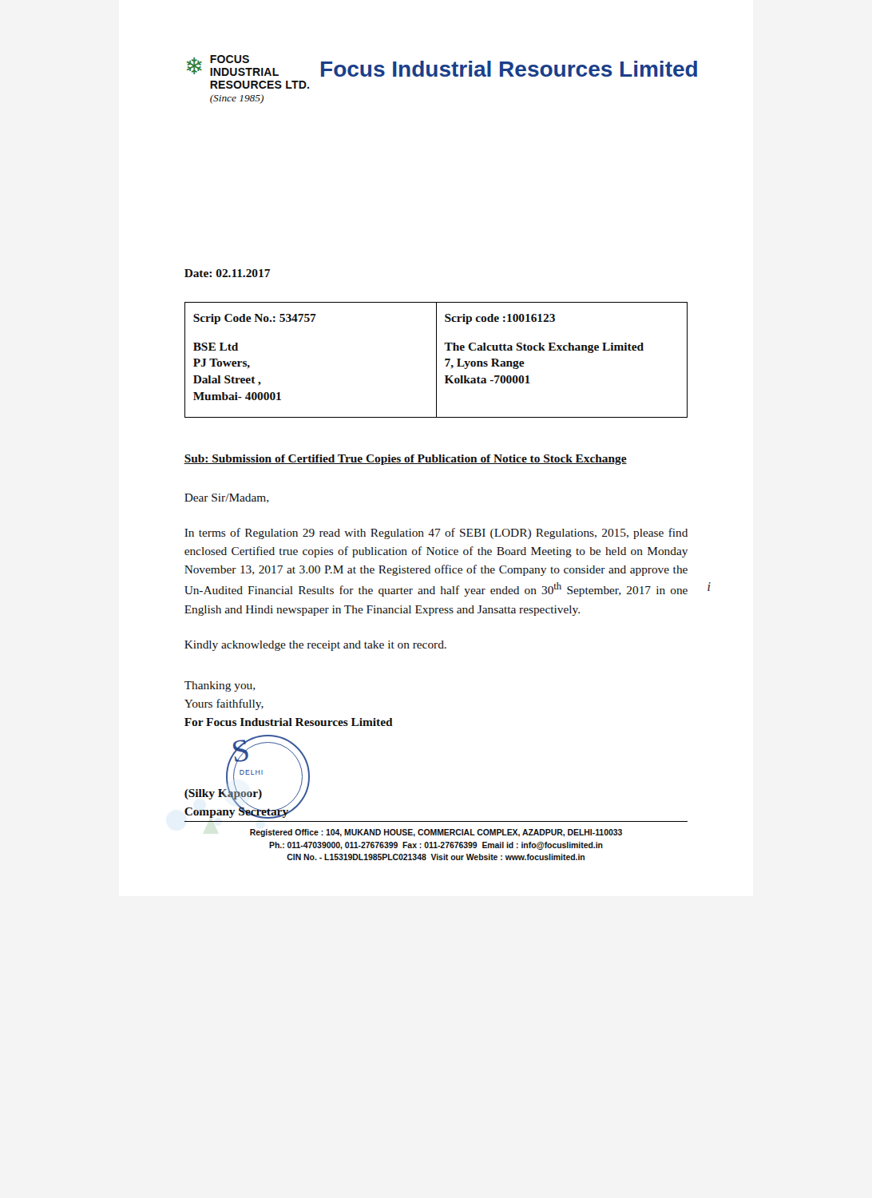❄
FOCUS
INDUSTRIAL
RESOURCES LTD. (Since 1985)
Focus Industrial Resources Limited
Date: 02.11.2017
| Scrip Code No.: 534757 BSE Ltd PJ Towers, Dalal Street , Mumbai- 400001 | Scrip code :10016123 The Calcutta Stock Exchange Limited 7, Lyons Range Kolkata -700001 |
Sub: Submission of Certified True Copies of Publication of Notice to Stock Exchange
Dear Sir/Madam,
In terms of Regulation 29 read with Regulation 47 of SEBI (LODR) Regulations, 2015, please find enclosed Certified true copies of publication of Notice of the Board Meeting to be held on Monday November 13, 2017 at 3.00 P.M at the Registered office of the Company to consider and approve the Un-Audited Financial Results for the quarter and half year ended on 30th September, 2017 in one English and Hindi newspaper in The Financial Express and Jansatta respectively.
Kindly acknowledge the receipt and take it on record.
Thanking you,
Yours faithfully,
For Focus Industrial Resources Limited
DELHI
S
(Silky Kapoor)
Company Secretary
i
Registered Office : 104, MUKAND HOUSE, COMMERCIAL COMPLEX, AZADPUR, DELHI-110033
Ph.: 011-47039000, 011-27676399 Fax : 011-27676399 Email id : info@focuslimited.in
CIN No. - L15319DL1985PLC021348 Visit our Website : www.focuslimited.in